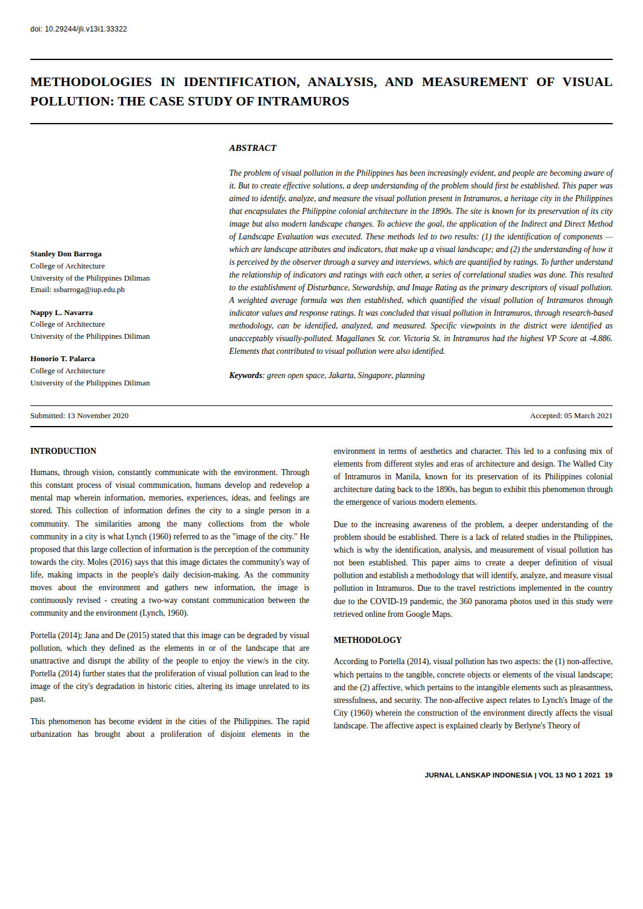doi: 10.29244/jli.v13i1.33322
Methodologies in Identification, Analysis, and Measurement of Visual Pollution: The Case Study of Intramuros
Stanley Don Barroga
College of Architecture
University of the Philippines Diliman
Email: ssbarroga@iup.edu.ph
Nappy L. Navarra
College of Architecture
University of the Philippines Diliman
Honorio T. Palarca
College of Architecture
University of the Philippines Diliman
ABSTRACT
The problem of visual pollution in the Philippines has been increasingly evident, and people are becoming aware of it. But to create effective solutions, a deep understanding of the problem should first be established. This paper was aimed to identify, analyze, and measure the visual pollution present in Intramuros, a heritage city in the Philippines that encapsulates the Philippine colonial architecture in the 1890s. The site is known for its preservation of its city image but also modern landscape changes. To achieve the goal, the application of the Indirect and Direct Method of Landscape Evaluation was executed. These methods led to two results: (1) the identification of components — which are landscape attributes and indicators, that make up a visual landscape; and (2) the understanding of how it is perceived by the observer through a survey and interviews, which are quantified by ratings. To further understand the relationship of indicators and ratings with each other, a series of correlational studies was done. This resulted to the establishment of Disturbance, Stewardship, and Image Rating as the primary descriptors of visual pollution. A weighted average formula was then established, which quantified the visual pollution of Intramuros through indicator values and response ratings. It was concluded that visual pollution in Intramuros, through research-based methodology, can be identified, analyzed, and measured. Specific viewpoints in the district were identified as unacceptably visually-polluted. Magallanes St. cor. Victoria St. in Intramuros had the highest VP Score at -4.886. Elements that contributed to visual pollution were also identified.
Keywords: green open space, Jakarta, Singapore, planning
Submitted: 13 November 2020 Accepted: 05 March 2021
Introduction
Humans, through vision, constantly communicate with the environment. Through this constant process of visual communication, humans develop and redevelop a mental map wherein information, memories, experiences, ideas, and feelings are stored. This collection of information defines the city to a single person in a community. The similarities among the many collections from the whole community in a city is what Lynch (1960) referred to as the "image of the city." He proposed that this large collection of information is the perception of the community towards the city. Moles (2016) says that this image dictates the community's way of life, making impacts in the people's daily decision-making. As the community moves about the environment and gathers new information, the image is continuously revised - creating a two-way constant communication between the community and the environment (Lynch, 1960).
Portella (2014); Jana and De (2015) stated that this image can be degraded by visual pollution, which they defined as the elements in or of the landscape that are unattractive and disrupt the ability of the people to enjoy the view/s in the city. Portella (2014) further states that the proliferation of visual pollution can lead to the image of the city's degradation in historic cities, altering its image unrelated to its past.
This phenomenon has become evident in the cities of the Philippines. The rapid urbanization has brought about a proliferation of disjoint elements in the environment in terms of aesthetics and character. This led to a confusing mix of elements from different styles and eras of architecture and design. The Walled City of Intramuros in Manila, known for its preservation of its Philippines colonial architecture dating back to the 1890s, has begun to exhibit this phenomenon through the emergence of various modern elements.
Due to the increasing awareness of the problem, a deeper understanding of the problem should be established. There is a lack of related studies in the Philippines, which is why the identification, analysis, and measurement of visual pollution has not been established. This paper aims to create a deeper definition of visual pollution and establish a methodology that will identify, analyze, and measure visual pollution in Intramuros. Due to the travel restrictions implemented in the country due to the COVID-19 pandemic, the 360 panorama photos used in this study were retrieved online from Google Maps.
Methodology
According to Portella (2014), visual pollution has two aspects: the (1) non-affective, which pertains to the tangible, concrete objects or elements of the visual landscape; and the (2) affective, which pertains to the intangible elements such as pleasantness, stressfulness, and security. The non-affective aspect relates to Lynch's Image of the City (1960) wherein the construction of the environment directly affects the visual landscape. The affective aspect is explained clearly by Berlyne's Theory of
JURNAL LANSKAP INDONESIA | VOL 13 NO 1 2021 19